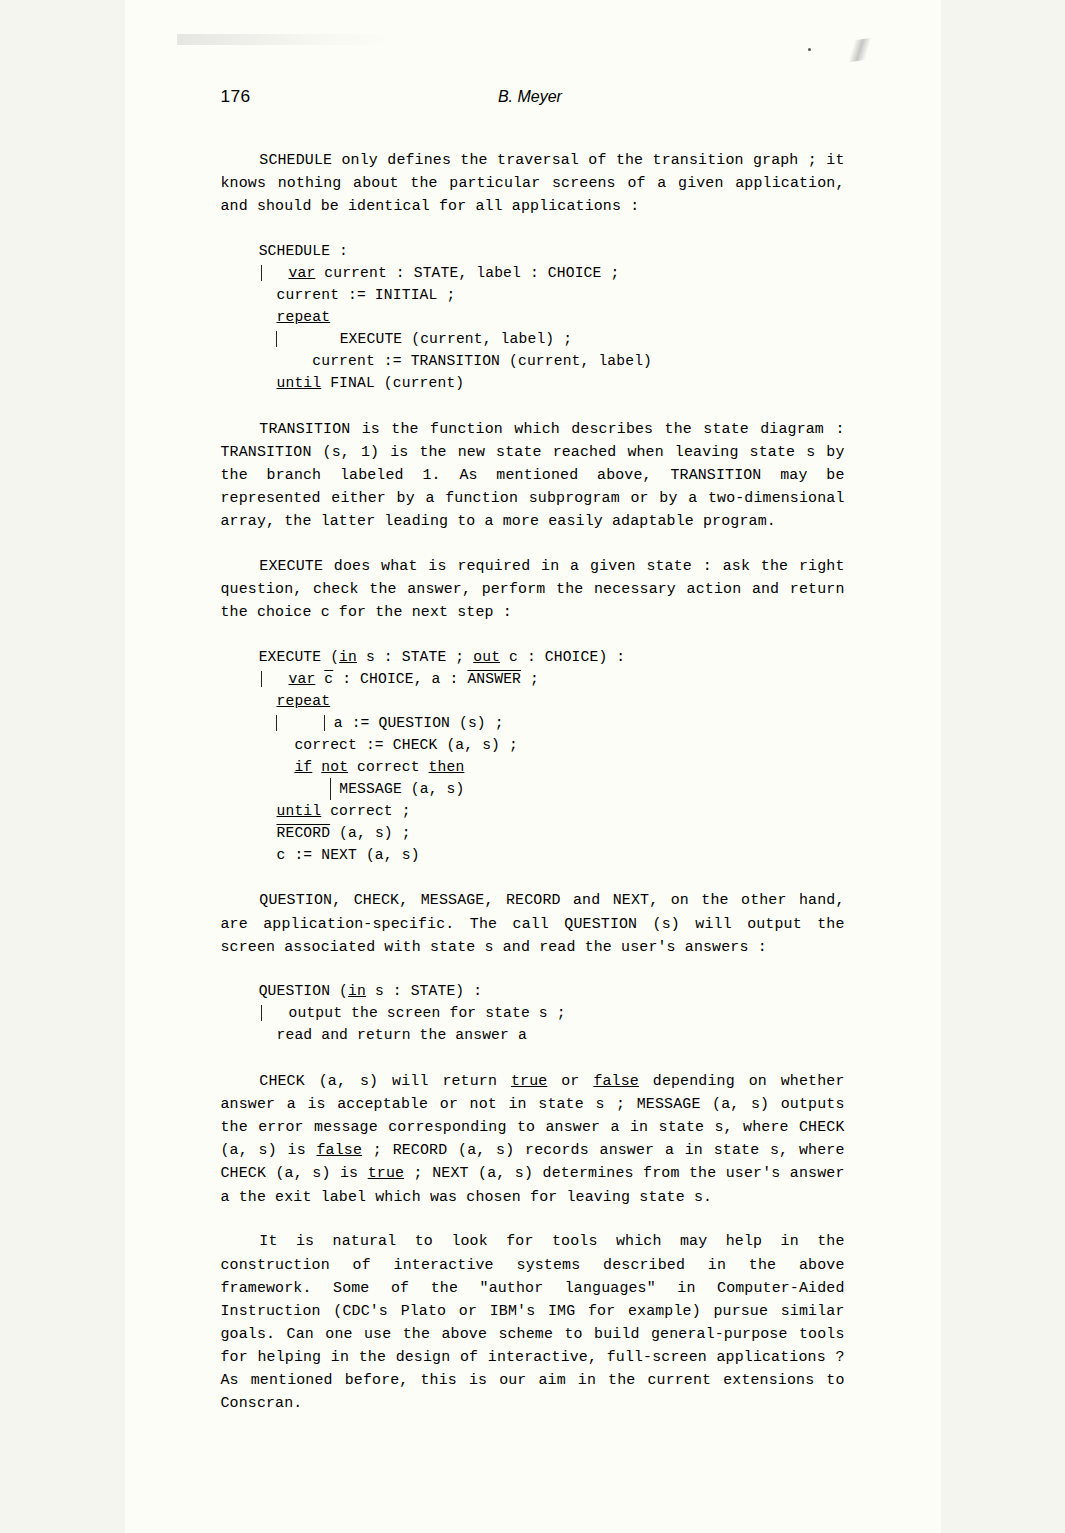176
B. Meyer
SCHEDULE only defines the traversal of the transition graph ; it knows nothing about the particular screens of a given application, and should be identical for all applications :
SCHEDULE :
  var current : STATE, label : CHOICE ;
  current := INITIAL ;
  repeat
      EXECUTE (current, label) ;
      current := TRANSITION (current, label)
  until FINAL (current)
TRANSITION is the function which describes the state diagram : TRANSITION (s, 1) is the new state reached when leaving state s by the branch labeled 1. As mentioned above, TRANSITION may be represented either by a function subprogram or by a two-dimensional array, the latter leading to a more easily adaptable program.
EXECUTE does what is required in a given state : ask the right question, check the answer, perform the necessary action and return the choice c for the next step :
EXECUTE (in s : STATE ; out c : CHOICE) :
  var c : CHOICE, a : ANSWER ;
  repeat
    a := QUESTION (s) ;
    correct := CHECK (a, s) ;
    if not correct then
        MESSAGE (a, s)
  until correct ;
  RECORD (a, s) ;
  c := NEXT (a, s)
QUESTION, CHECK, MESSAGE, RECORD and NEXT, on the other hand, are application-specific. The call QUESTION (s) will output the screen associated with state s and read the user's answers :
QUESTION (in s : STATE) :
  output the screen for state s ;
  read and return the answer a
CHECK (a, s) will return true or false depending on whether answer a is acceptable or not in state s ; MESSAGE (a, s) outputs the error message corresponding to answer a in state s, where CHECK (a, s) is false ; RECORD (a, s) records answer a in state s, where CHECK (a, s) is true ; NEXT (a, s) determines from the user's answer a the exit label which was chosen for leaving state s.
It is natural to look for tools which may help in the construction of interactive systems described in the above framework. Some of the "author languages" in Computer-Aided Instruction (CDC's Plato or IBM's IMG for example) pursue similar goals. Can one use the above scheme to build general-purpose tools for helping in the design of interactive, full-screen applications ? As mentioned before, this is our aim in the current extensions to Conscran.